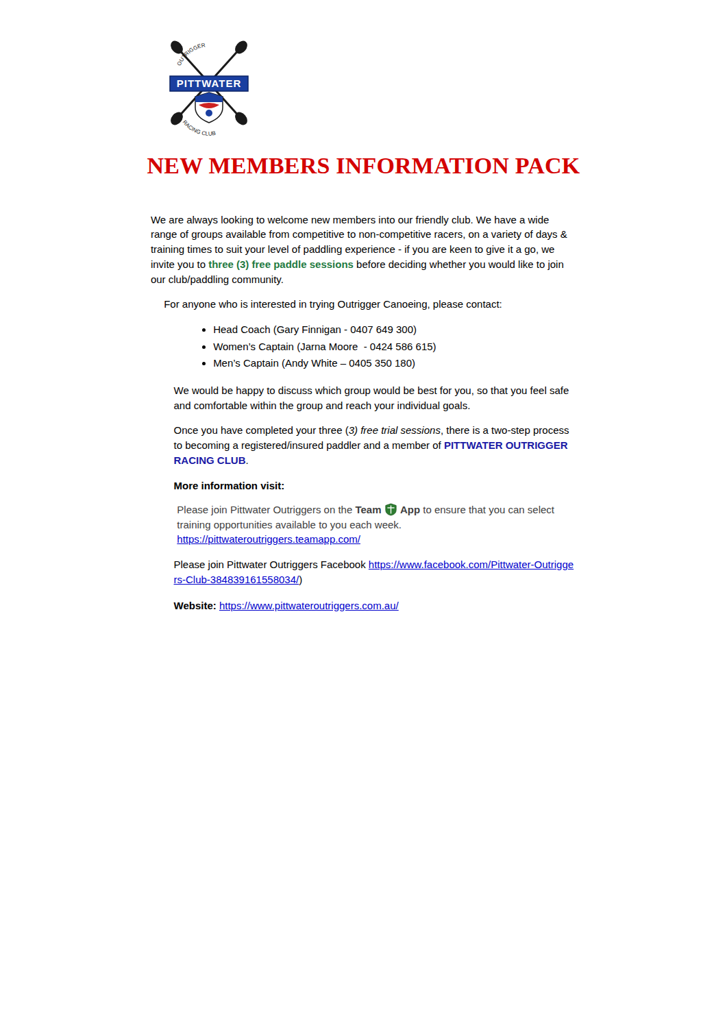OUTRIGGER PITTWATER RACING CLUB
NEW MEMBERS INFORMATION PACK
We are always looking to welcome new members into our friendly club. We have a wide range of groups available from competitive to non-competitive racers, on a variety of days & training times to suit your level of paddling experience - if you are keen to give it a go, we invite you to three (3) free paddle sessions before deciding whether you would like to join our club/paddling community.
For anyone who is interested in trying Outrigger Canoeing, please contact:
Head Coach (Gary Finnigan - 0407 649 300)
Women’s Captain (Jarna Moore - 0424 586 615)
Men’s Captain (Andy White – 0405 350 180)
We would be happy to discuss which group would be best for you, so that you feel safe and comfortable within the group and reach your individual goals.
Once you have completed your three (3) free trial sessions, there is a two-step process to becoming a registered/insured paddler and a member of PITTWATER OUTRIGGER RACING CLUB.
More information visit:
Please join Pittwater Outriggers on the Team App to ensure that you can select training opportunities available to you each week.
https://pittwateroutriggers.teamapp.com/
Please join Pittwater Outriggers Facebook https://www.facebook.com/Pittwater-Outriggers-Club-384839161558034/)
Website: https://www.pittwateroutriggers.com.au/